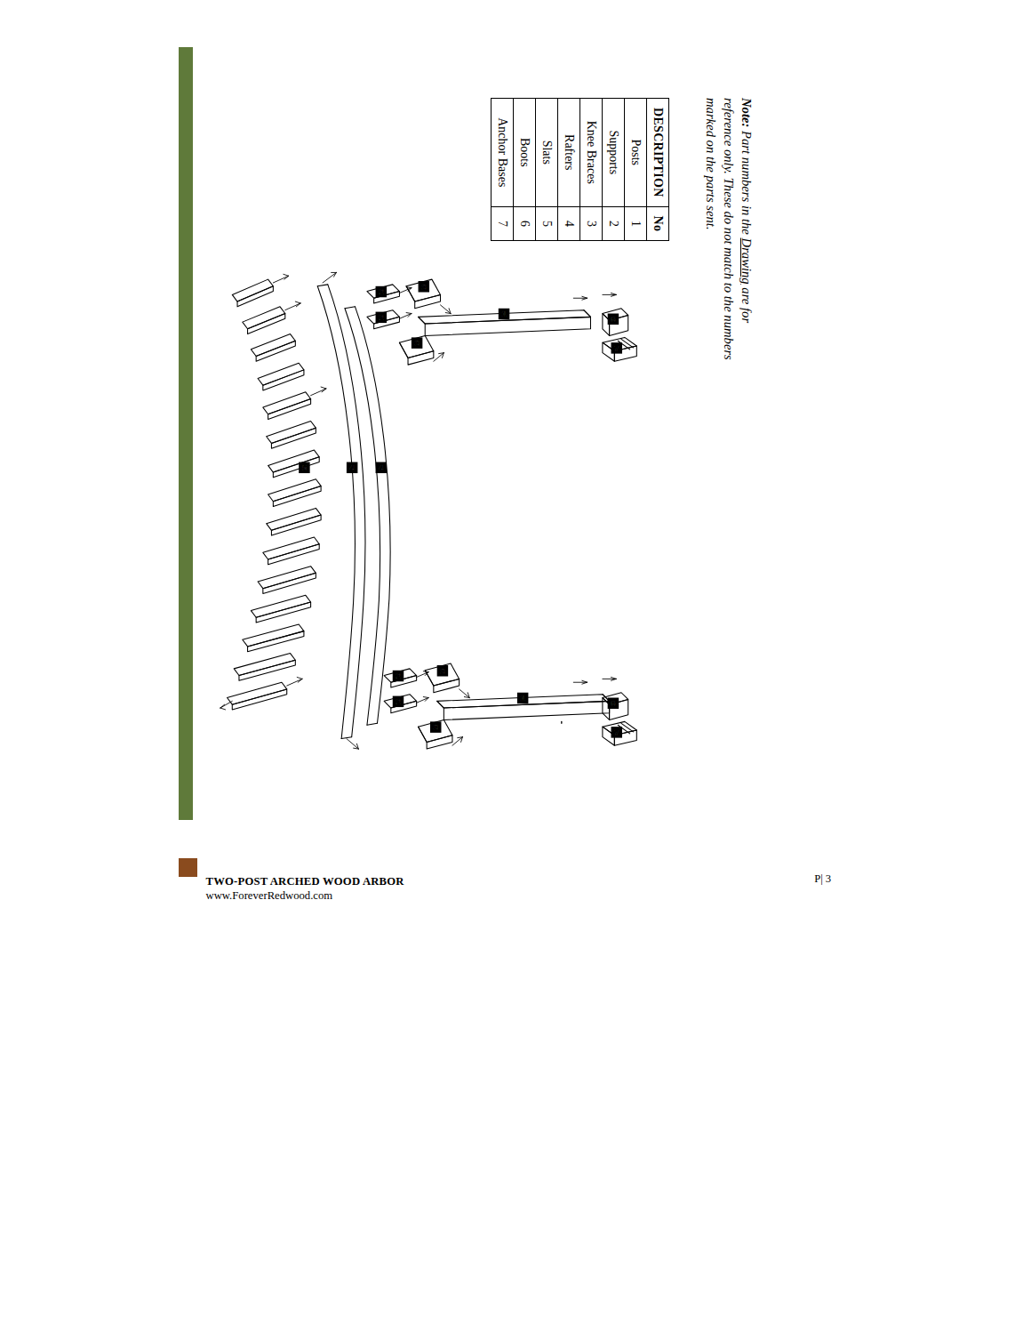| DESCRIPTION | No |
| --- | --- |
| Posts | 1 |
| Supports | 2 |
| Knee Braces | 3 |
| Rafters | 4 |
| Slats | 5 |
| Boots | 6 |
| Anchor Bases | 7 |
Note: Part numbers in the Drawing are for reference only. These do not match to the numbers marked on the parts sent.
5 4 4 2 2 3 3 1 6 7 2 2 3 3 1 6 7
TWO-POST ARCHED WOOD ARBOR
www.ForeverRedwood.com
P| 3